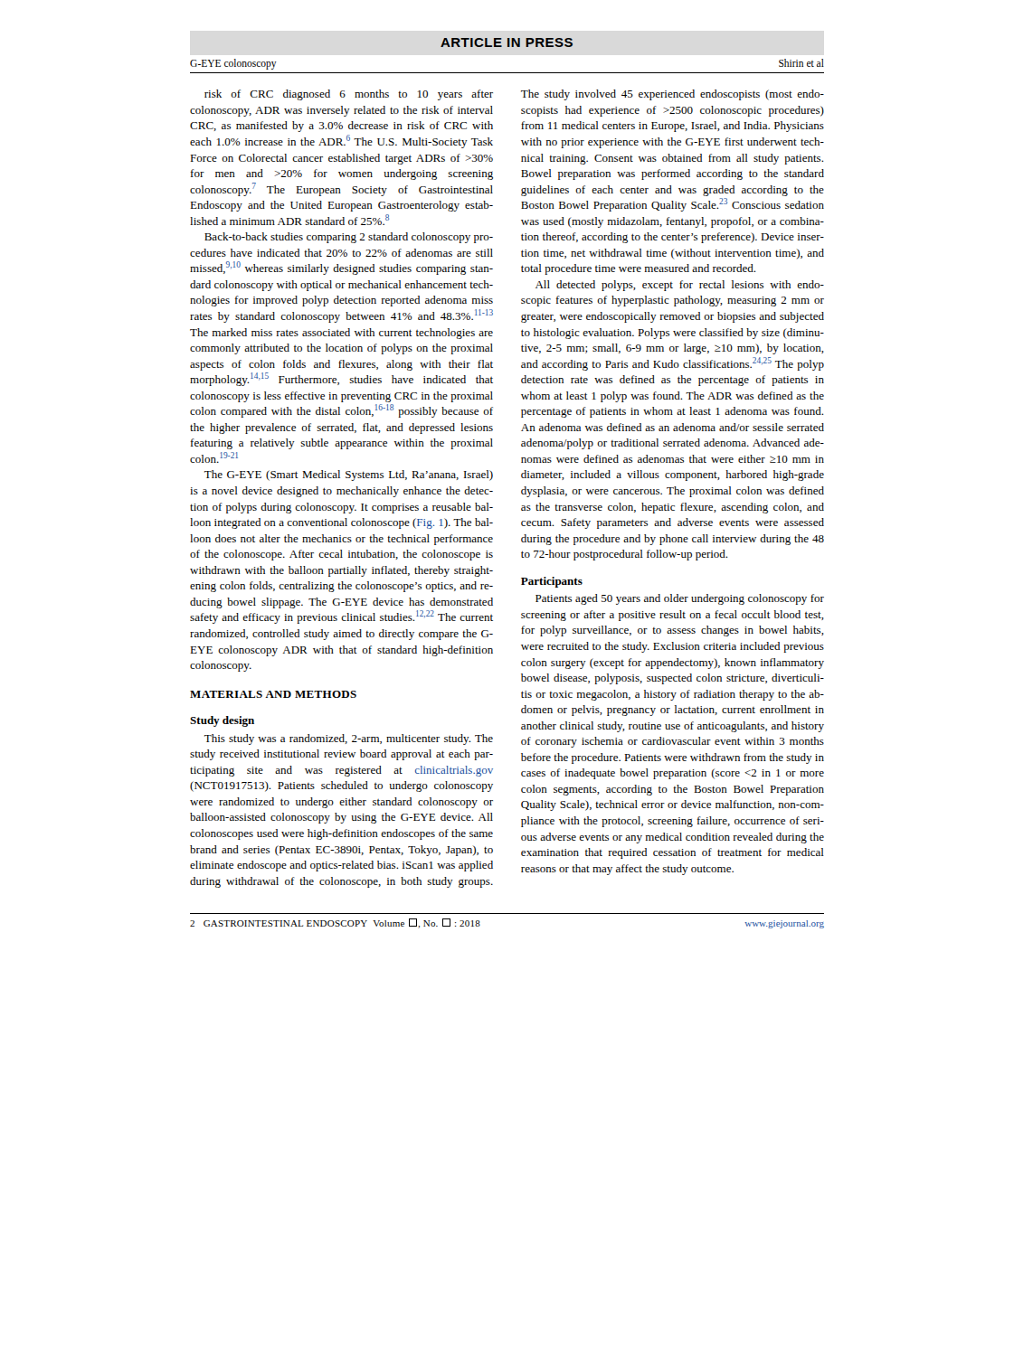ARTICLE IN PRESS
G-EYE colonoscopy Shirin et al
risk of CRC diagnosed 6 months to 10 years after colonoscopy, ADR was inversely related to the risk of interval CRC, as manifested by a 3.0% decrease in risk of CRC with each 1.0% increase in the ADR.6 The U.S. Multi-Society Task Force on Colorectal cancer established target ADRs of >30% for men and >20% for women undergoing screening colonoscopy.7 The European Society of Gastrointestinal Endoscopy and the United European Gastroenterology established a minimum ADR standard of 25%.8
Back-to-back studies comparing 2 standard colonoscopy procedures have indicated that 20% to 22% of adenomas are still missed,9,10 whereas similarly designed studies comparing standard colonoscopy with optical or mechanical enhancement technologies for improved polyp detection reported adenoma miss rates by standard colonoscopy between 41% and 48.3%.11-13 The marked miss rates associated with current technologies are commonly attributed to the location of polyps on the proximal aspects of colon folds and flexures, along with their flat morphology.14,15 Furthermore, studies have indicated that colonoscopy is less effective in preventing CRC in the proximal colon compared with the distal colon,16-18 possibly because of the higher prevalence of serrated, flat, and depressed lesions featuring a relatively subtle appearance within the proximal colon.19-21
The G-EYE (Smart Medical Systems Ltd, Ra’anana, Israel) is a novel device designed to mechanically enhance the detection of polyps during colonoscopy. It comprises a reusable balloon integrated on a conventional colonoscope (Fig. 1). The balloon does not alter the mechanics or the technical performance of the colonoscope. After cecal intubation, the colonoscope is withdrawn with the balloon partially inflated, thereby straightening colon folds, centralizing the colonoscope’s optics, and reducing bowel slippage. The G-EYE device has demonstrated safety and efficacy in previous clinical studies.12,22 The current randomized, controlled study aimed to directly compare the G-EYE colonoscopy ADR with that of standard high-definition colonoscopy.
Materials and Methods
Study design
This study was a randomized, 2-arm, multicenter study. The study received institutional review board approval at each participating site and was registered at clinicaltrials.gov (NCT01917513). Patients scheduled to undergo colonoscopy were randomized to undergo either standard colonoscopy or balloon-assisted colonoscopy by using the G-EYE device. All colonoscopes used were high-definition endoscopes of the same brand and series (Pentax EC-3890i, Pentax, Tokyo, Japan), to eliminate endoscope and optics-related bias. iScan1 was applied during withdrawal of the colonoscope, in both study groups. The study involved 45 experienced endoscopists (most endoscopists had experience of >2500 colonoscopic procedures) from 11 medical centers in Europe, Israel, and India. Physicians with no prior experience with the G-EYE first underwent technical training. Consent was obtained from all study patients. Bowel preparation was performed according to the standard guidelines of each center and was graded according to the Boston Bowel Preparation Quality Scale.23 Conscious sedation was used (mostly midazolam, fentanyl, propofol, or a combination thereof, according to the center’s preference). Device insertion time, net withdrawal time (without intervention time), and total procedure time were measured and recorded.
All detected polyps, except for rectal lesions with endoscopic features of hyperplastic pathology, measuring 2 mm or greater, were endoscopically removed or biopsies and subjected to histologic evaluation. Polyps were classified by size (diminutive, 2-5 mm; small, 6-9 mm or large, ≥10 mm), by location, and according to Paris and Kudo classifications.24,25 The polyp detection rate was defined as the percentage of patients in whom at least 1 polyp was found. The ADR was defined as the percentage of patients in whom at least 1 adenoma was found. An adenoma was defined as an adenoma and/or sessile serrated adenoma/polyp or traditional serrated adenoma. Advanced adenomas were defined as adenomas that were either ≥10 mm in diameter, included a villous component, harbored high-grade dysplasia, or were cancerous. The proximal colon was defined as the transverse colon, hepatic flexure, ascending colon, and cecum. Safety parameters and adverse events were assessed during the procedure and by phone call interview during the 48 to 72-hour postprocedural follow-up period.
Participants
Patients aged 50 years and older undergoing colonoscopy for screening or after a positive result on a fecal occult blood test, for polyp surveillance, or to assess changes in bowel habits, were recruited to the study. Exclusion criteria included previous colon surgery (except for appendectomy), known inflammatory bowel disease, polyposis, suspected colon stricture, diverticulitis or toxic megacolon, a history of radiation therapy to the abdomen or pelvis, pregnancy or lactation, current enrollment in another clinical study, routine use of anticoagulants, and history of coronary ischemia or cardiovascular event within 3 months before the procedure. Patients were withdrawn from the study in cases of inadequate bowel preparation (score <2 in 1 or more colon segments, according to the Boston Bowel Preparation Quality Scale), technical error or device malfunction, non-compliance with the protocol, screening failure, occurrence of serious adverse events or any medical condition revealed during the examination that required cessation of treatment for medical reasons or that may affect the study outcome.
2 GASTROINTESTINAL ENDOSCOPY Volume , No. : 2018 www.giejournal.org